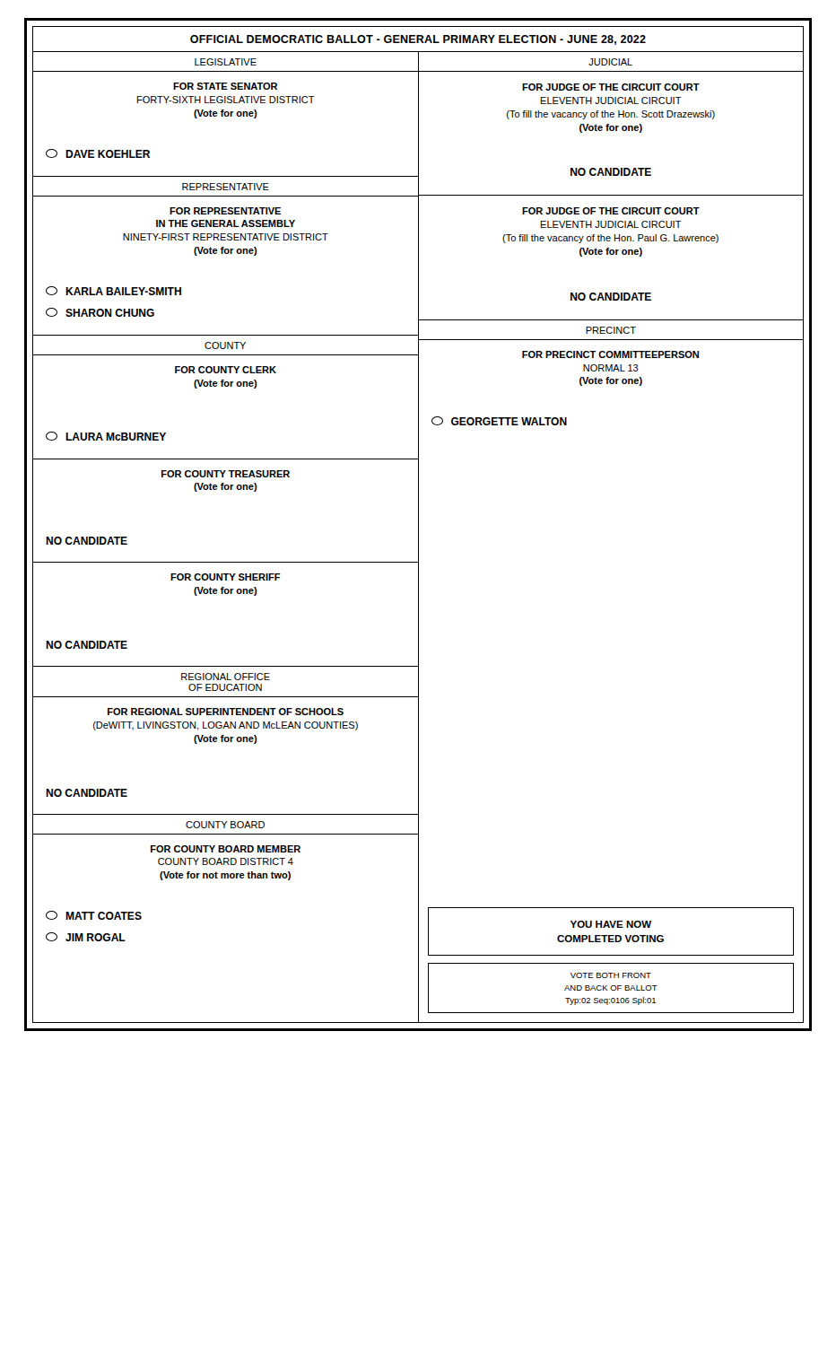OFFICIAL DEMOCRATIC BALLOT - GENERAL PRIMARY ELECTION - JUNE 28, 2022
| LEGISLATIVE FOR STATE SENATOR FORTY-SIXTH LEGISLATIVE DISTRICT (Vote for one) DAVE KOEHLER REPRESENTATIVE FOR REPRESENTATIVE IN THE GENERAL ASSEMBLY NINETY-FIRST REPRESENTATIVE DISTRICT (Vote for one) KARLA BAILEY-SMITH SHARON CHUNG COUNTY FOR COUNTY CLERK (Vote for one) LAURA McBURNEY FOR COUNTY TREASURER (Vote for one) NO CANDIDATE FOR COUNTY SHERIFF (Vote for one) NO CANDIDATE REGIONAL OFFICE OF EDUCATION FOR REGIONAL SUPERINTENDENT OF SCHOOLS (DeWITT, LIVINGSTON, LOGAN AND McLEAN COUNTIES) (Vote for one) NO CANDIDATE COUNTY BOARD FOR COUNTY BOARD MEMBER COUNTY BOARD DISTRICT 4 (Vote for not more than two) MATT COATES JIM ROGAL | JUDICIAL FOR JUDGE OF THE CIRCUIT COURT ELEVENTH JUDICIAL CIRCUIT (To fill the vacancy of the Hon. Scott Drazewski) (Vote for one) NO CANDIDATE FOR JUDGE OF THE CIRCUIT COURT ELEVENTH JUDICIAL CIRCUIT (To fill the vacancy of the Hon. Paul G. Lawrence) (Vote for one) NO CANDIDATE PRECINCT FOR PRECINCT COMMITTEEPERSON NORMAL 13 (Vote for one) GEORGETTE WALTON YOU HAVE NOW COMPLETED VOTING VOTE BOTH FRONT AND BACK OF BALLOT Typ:02 Seq:0106 Spl:01 |